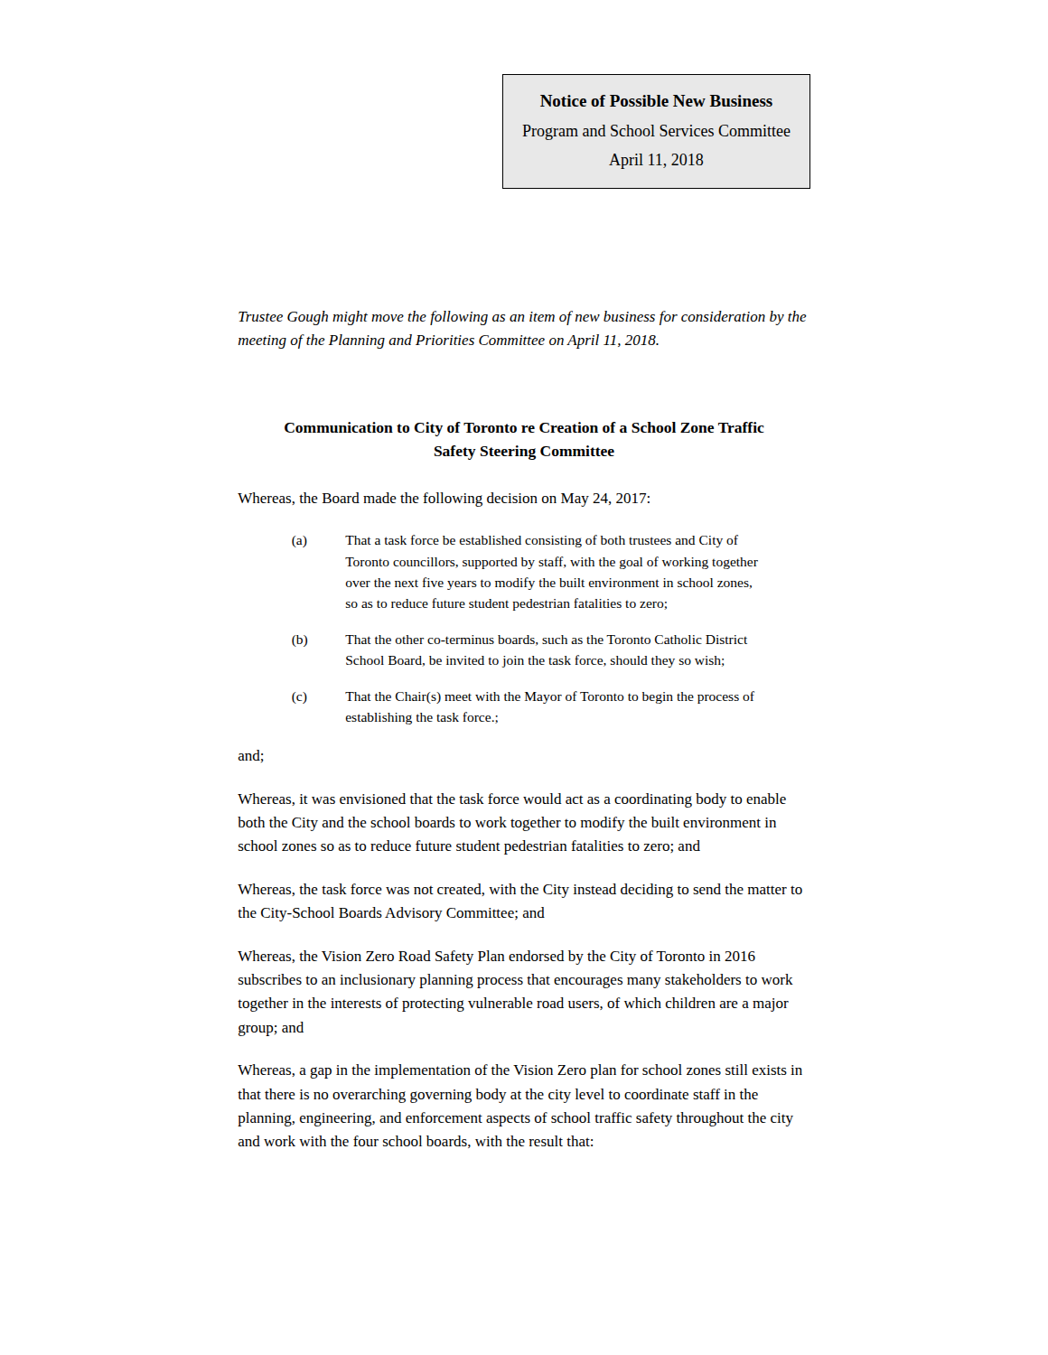Notice of Possible New Business
Program and School Services Committee
April 11, 2018
Trustee Gough might move the following as an item of new business for consideration by the meeting of the Planning and Priorities Committee on April 11, 2018.
Communication to City of Toronto re Creation of a School Zone Traffic Safety Steering Committee
Whereas, the Board made the following decision on May 24, 2017:
(a) That a task force be established consisting of both trustees and City of Toronto councillors, supported by staff, with the goal of working together over the next five years to modify the built environment in school zones, so as to reduce future student pedestrian fatalities to zero;
(b) That the other co-terminus boards, such as the Toronto Catholic District School Board, be invited to join the task force, should they so wish;
(c) That the Chair(s) meet with the Mayor of Toronto to begin the process of establishing the task force.;
and;
Whereas, it was envisioned that the task force would act as a coordinating body to enable both the City and the school boards to work together to modify the built environment in school zones so as to reduce future student pedestrian fatalities to zero; and
Whereas, the task force was not created, with the City instead deciding to send the matter to the City-School Boards Advisory Committee; and
Whereas, the Vision Zero Road Safety Plan endorsed by the City of Toronto in 2016 subscribes to an inclusionary planning process that encourages many stakeholders to work together in the interests of protecting vulnerable road users, of which children are a major group; and
Whereas, a gap in the implementation of the Vision Zero plan for school zones still exists in that there is no overarching governing body at the city level to coordinate staff in the planning, engineering, and enforcement aspects of school traffic safety throughout the city and work with the four school boards, with the result that: